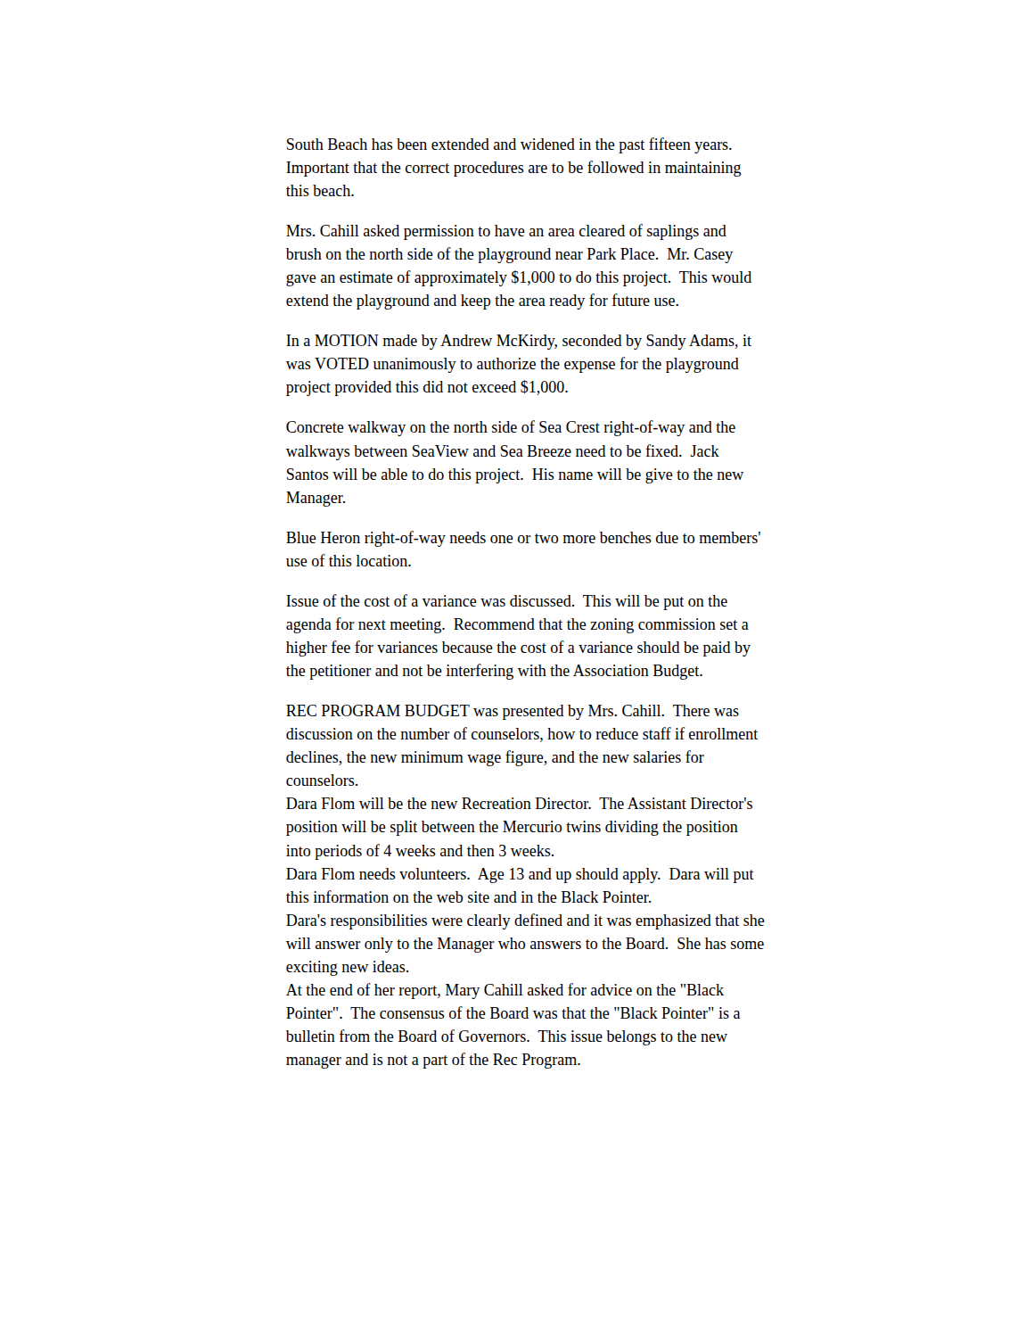South Beach has been extended and widened in the past fifteen years. Important that the correct procedures are to be followed in maintaining this beach.
Mrs. Cahill asked permission to have an area cleared of saplings and brush on the north side of the playground near Park Place. Mr. Casey gave an estimate of approximately $1,000 to do this project. This would extend the playground and keep the area ready for future use.
In a MOTION made by Andrew McKirdy, seconded by Sandy Adams, it was VOTED unanimously to authorize the expense for the playground project provided this did not exceed $1,000.
Concrete walkway on the north side of Sea Crest right-of-way and the walkways between SeaView and Sea Breeze need to be fixed. Jack Santos will be able to do this project. His name will be give to the new Manager.
Blue Heron right-of-way needs one or two more benches due to members' use of this location.
Issue of the cost of a variance was discussed. This will be put on the agenda for next meeting. Recommend that the zoning commission set a higher fee for variances because the cost of a variance should be paid by the petitioner and not be interfering with the Association Budget.
REC PROGRAM BUDGET was presented by Mrs. Cahill. There was discussion on the number of counselors, how to reduce staff if enrollment declines, the new minimum wage figure, and the new salaries for counselors.
Dara Flom will be the new Recreation Director. The Assistant Director's position will be split between the Mercurio twins dividing the position into periods of 4 weeks and then 3 weeks.
Dara Flom needs volunteers. Age 13 and up should apply. Dara will put this information on the web site and in the Black Pointer.
Dara's responsibilities were clearly defined and it was emphasized that she will answer only to the Manager who answers to the Board. She has some exciting new ideas.
At the end of her report, Mary Cahill asked for advice on the "Black Pointer". The consensus of the Board was that the "Black Pointer" is a bulletin from the Board of Governors. This issue belongs to the new manager and is not a part of the Rec Program.